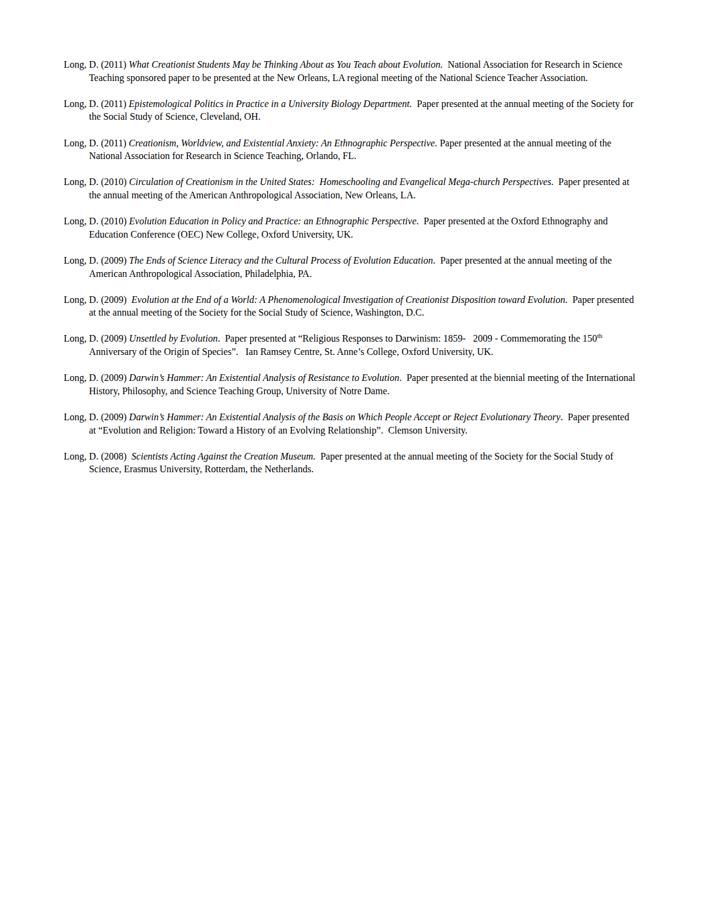Long, D. (2011) What Creationist Students May be Thinking About as You Teach about Evolution. National Association for Research in Science Teaching sponsored paper to be presented at the New Orleans, LA regional meeting of the National Science Teacher Association.
Long, D. (2011) Epistemological Politics in Practice in a University Biology Department. Paper presented at the annual meeting of the Society for the Social Study of Science, Cleveland, OH.
Long, D. (2011) Creationism, Worldview, and Existential Anxiety: An Ethnographic Perspective. Paper presented at the annual meeting of the National Association for Research in Science Teaching, Orlando, FL.
Long, D. (2010) Circulation of Creationism in the United States: Homeschooling and Evangelical Mega-church Perspectives. Paper presented at the annual meeting of the American Anthropological Association, New Orleans, LA.
Long, D. (2010) Evolution Education in Policy and Practice: an Ethnographic Perspective. Paper presented at the Oxford Ethnography and Education Conference (OEC) New College, Oxford University, UK.
Long, D. (2009) The Ends of Science Literacy and the Cultural Process of Evolution Education. Paper presented at the annual meeting of the American Anthropological Association, Philadelphia, PA.
Long, D. (2009) Evolution at the End of a World: A Phenomenological Investigation of Creationist Disposition toward Evolution. Paper presented at the annual meeting of the Society for the Social Study of Science, Washington, D.C.
Long, D. (2009) Unsettled by Evolution. Paper presented at “Religious Responses to Darwinism: 1859- 2009 - Commemorating the 150th Anniversary of the Origin of Species”. Ian Ramsey Centre, St. Anne’s College, Oxford University, UK.
Long, D. (2009) Darwin’s Hammer: An Existential Analysis of Resistance to Evolution. Paper presented at the biennial meeting of the International History, Philosophy, and Science Teaching Group, University of Notre Dame.
Long, D. (2009) Darwin’s Hammer: An Existential Analysis of the Basis on Which People Accept or Reject Evolutionary Theory. Paper presented at “Evolution and Religion: Toward a History of an Evolving Relationship”. Clemson University.
Long, D. (2008) Scientists Acting Against the Creation Museum. Paper presented at the annual meeting of the Society for the Social Study of Science, Erasmus University, Rotterdam, the Netherlands.